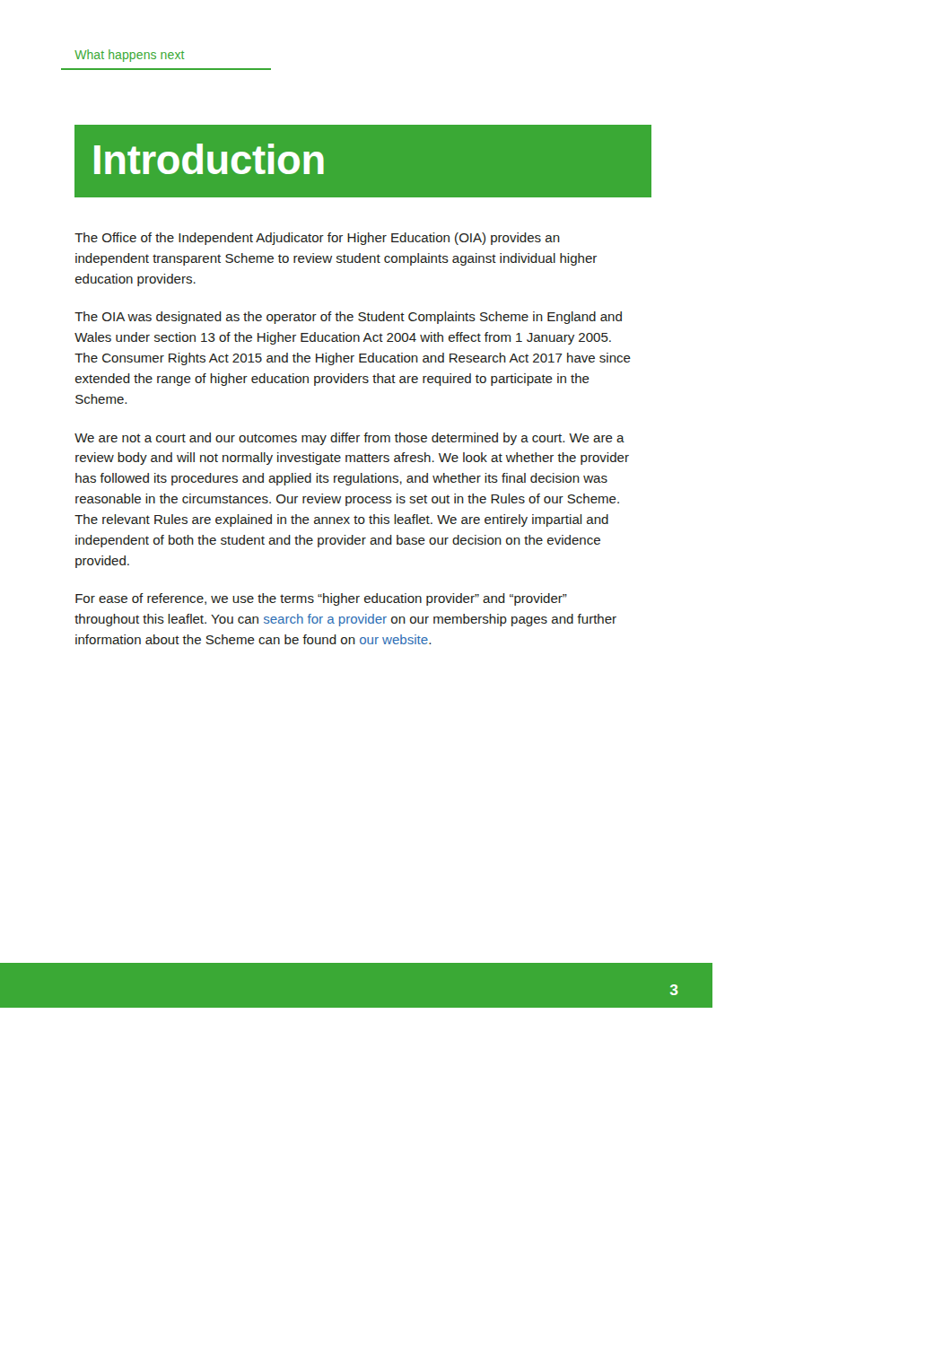What happens next
Introduction
The Office of the Independent Adjudicator for Higher Education (OIA) provides an independent transparent Scheme to review student complaints against individual higher education providers.
The OIA was designated as the operator of the Student Complaints Scheme in England and Wales under section 13 of the Higher Education Act 2004 with effect from 1 January 2005. The Consumer Rights Act 2015 and the Higher Education and Research Act 2017 have since extended the range of higher education providers that are required to participate in the Scheme.
We are not a court and our outcomes may differ from those determined by a court. We are a review body and will not normally investigate matters afresh. We look at whether the provider has followed its procedures and applied its regulations, and whether its final decision was reasonable in the circumstances. Our review process is set out in the Rules of our Scheme. The relevant Rules are explained in the annex to this leaflet. We are entirely impartial and independent of both the student and the provider and base our decision on the evidence provided.
For ease of reference, we use the terms “higher education provider” and “provider” throughout this leaflet. You can search for a provider on our membership pages and further information about the Scheme can be found on our website.
3